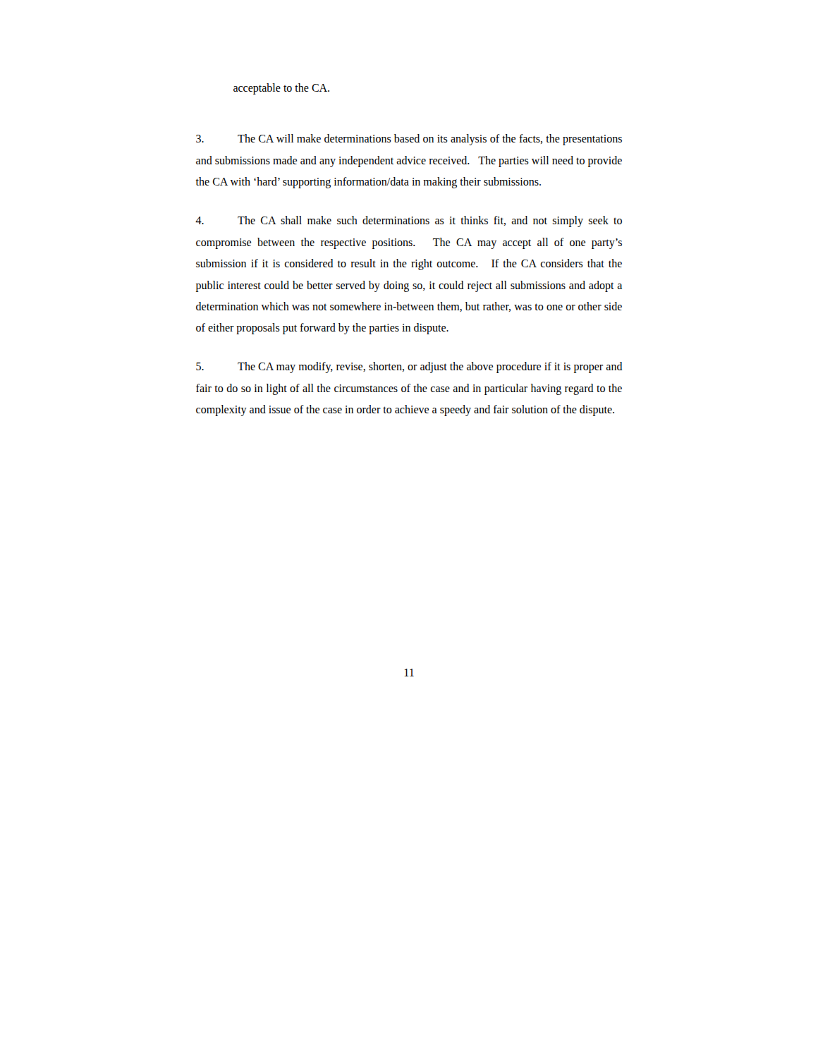acceptable to the CA.
3. The CA will make determinations based on its analysis of the facts, the presentations and submissions made and any independent advice received. The parties will need to provide the CA with ‘hard’ supporting information/data in making their submissions.
4. The CA shall make such determinations as it thinks fit, and not simply seek to compromise between the respective positions. The CA may accept all of one party’s submission if it is considered to result in the right outcome. If the CA considers that the public interest could be better served by doing so, it could reject all submissions and adopt a determination which was not somewhere in-between them, but rather, was to one or other side of either proposals put forward by the parties in dispute.
5. The CA may modify, revise, shorten, or adjust the above procedure if it is proper and fair to do so in light of all the circumstances of the case and in particular having regard to the complexity and issue of the case in order to achieve a speedy and fair solution of the dispute.
11